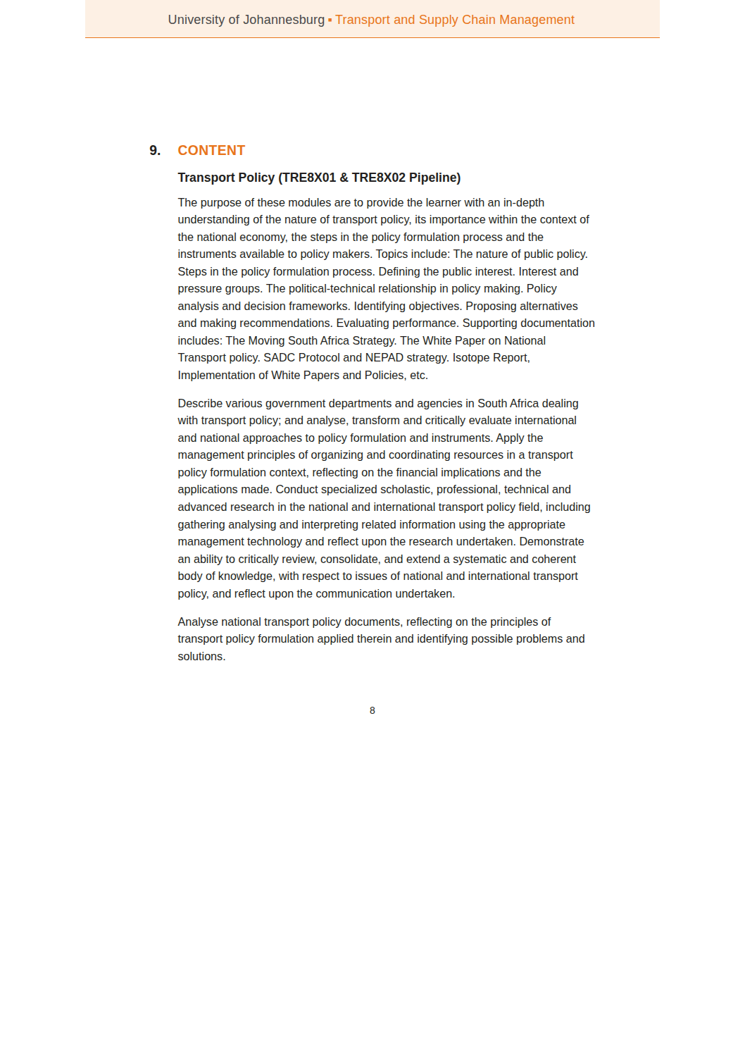University of Johannesburg▪Transport and Supply Chain Management
9. CONTENT
Transport Policy (TRE8X01 & TRE8X02 Pipeline)
The purpose of these modules are to provide the learner with an in-depth understanding of the nature of transport policy, its importance within the context of the national economy, the steps in the policy formulation process and the instruments available to policy makers. Topics include: The nature of public policy. Steps in the policy formulation process. Defining the public interest. Interest and pressure groups. The political-technical relationship in policy making. Policy analysis and decision frameworks. Identifying objectives. Proposing alternatives and making recommendations. Evaluating performance. Supporting documentation includes: The Moving South Africa Strategy. The White Paper on National Transport policy. SADC Protocol and NEPAD strategy. Isotope Report, Implementation of White Papers and Policies, etc.
Describe various government departments and agencies in South Africa dealing with transport policy; and analyse, transform and critically evaluate international and national approaches to policy formulation and instruments. Apply the management principles of organizing and coordinating resources in a transport policy formulation context, reflecting on the financial implications and the applications made. Conduct specialized scholastic, professional, technical and advanced research in the national and international transport policy field, including gathering analysing and interpreting related information using the appropriate management technology and reflect upon the research undertaken. Demonstrate an ability to critically review, consolidate, and extend a systematic and coherent body of knowledge, with respect to issues of national and international transport policy, and reflect upon the communication undertaken.
Analyse national transport policy documents, reflecting on the principles of transport policy formulation applied therein and identifying possible problems and solutions.
8